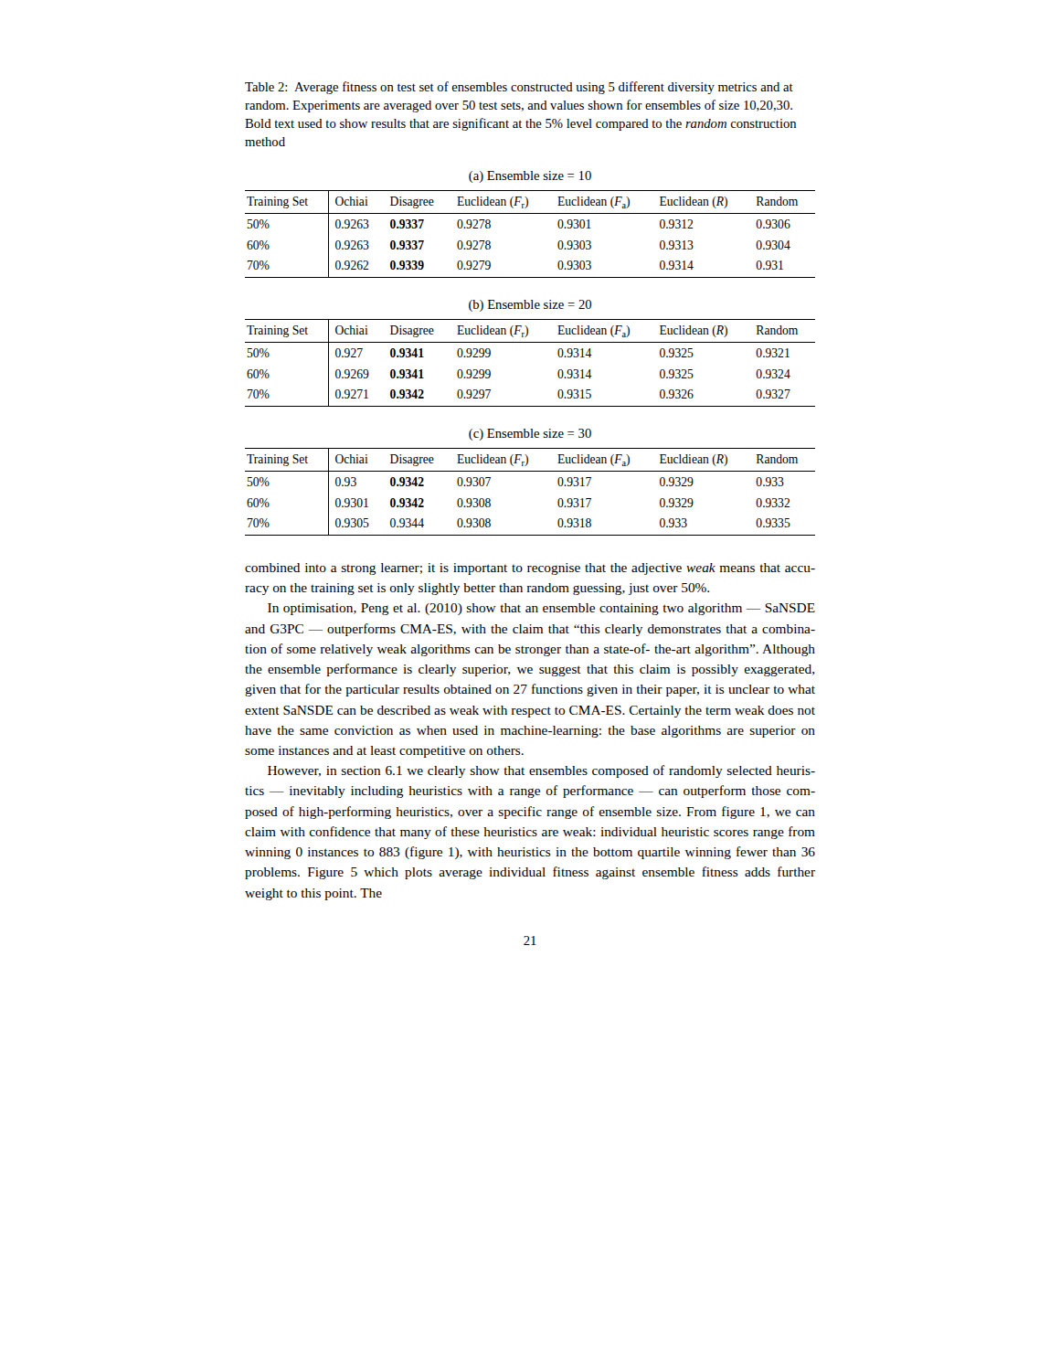Table 2: Average fitness on test set of ensembles constructed using 5 different diversity metrics and at random. Experiments are averaged over 50 test sets, and values shown for ensembles of size 10,20,30. Bold text used to show results that are significant at the 5% level compared to the random construction method
(a) Ensemble size = 10
| Training Set | Ochiai | Disagree | Euclidean ( F r ) | Euclidean ( F a ) | Euclidean ( R ) | Random |
| --- | --- | --- | --- | --- | --- | --- |
| 50% | 0.9263 | 0.9337 | 0.9278 | 0.9301 | 0.9312 | 0.9306 |
| 60% | 0.9263 | 0.9337 | 0.9278 | 0.9303 | 0.9313 | 0.9304 |
| 70% | 0.9262 | 0.9339 | 0.9279 | 0.9303 | 0.9314 | 0.931 |
(b) Ensemble size = 20
| Training Set | Ochiai | Disagree | Euclidean ( F r ) | Euclidean ( F a ) | Euclidean ( R ) | Random |
| --- | --- | --- | --- | --- | --- | --- |
| 50% | 0.927 | 0.9341 | 0.9299 | 0.9314 | 0.9325 | 0.9321 |
| 60% | 0.9269 | 0.9341 | 0.9299 | 0.9314 | 0.9325 | 0.9324 |
| 70% | 0.9271 | 0.9342 | 0.9297 | 0.9315 | 0.9326 | 0.9327 |
(c) Ensemble size = 30
| Training Set | Ochiai | Disagree | Euclidean ( F r ) | Euclidean ( F a ) | Eucldiean ( R ) | Random |
| --- | --- | --- | --- | --- | --- | --- |
| 50% | 0.93 | 0.9342 | 0.9307 | 0.9317 | 0.9329 | 0.933 |
| 60% | 0.9301 | 0.9342 | 0.9308 | 0.9317 | 0.9329 | 0.9332 |
| 70% | 0.9305 | 0.9344 | 0.9308 | 0.9318 | 0.933 | 0.9335 |
combined into a strong learner; it is important to recognise that the adjective weak means that accuracy on the training set is only slightly better than random guessing, just over 50%.
In optimisation, Peng et al. (2010) show that an ensemble containing two algorithm — SaNSDE and G3PC — outperforms CMA-ES, with the claim that “this clearly demonstrates that a combination of some relatively weak algorithms can be stronger than a state-of- the-art algorithm”. Although the ensemble performance is clearly superior, we suggest that this claim is possibly exaggerated, given that for the particular results obtained on 27 functions given in their paper, it is unclear to what extent SaNSDE can be described as weak with respect to CMA-ES. Certainly the term weak does not have the same conviction as when used in machine-learning: the base algorithms are superior on some instances and at least competitive on others.
However, in section 6.1 we clearly show that ensembles composed of randomly selected heuristics — inevitably including heuristics with a range of performance — can outperform those composed of high-performing heuristics, over a specific range of ensemble size. From figure 1, we can claim with confidence that many of these heuristics are weak: individual heuristic scores range from winning 0 instances to 883 (figure 1), with heuristics in the bottom quartile winning fewer than 36 problems. Figure 5 which plots average individual fitness against ensemble fitness adds further weight to this point. The
21